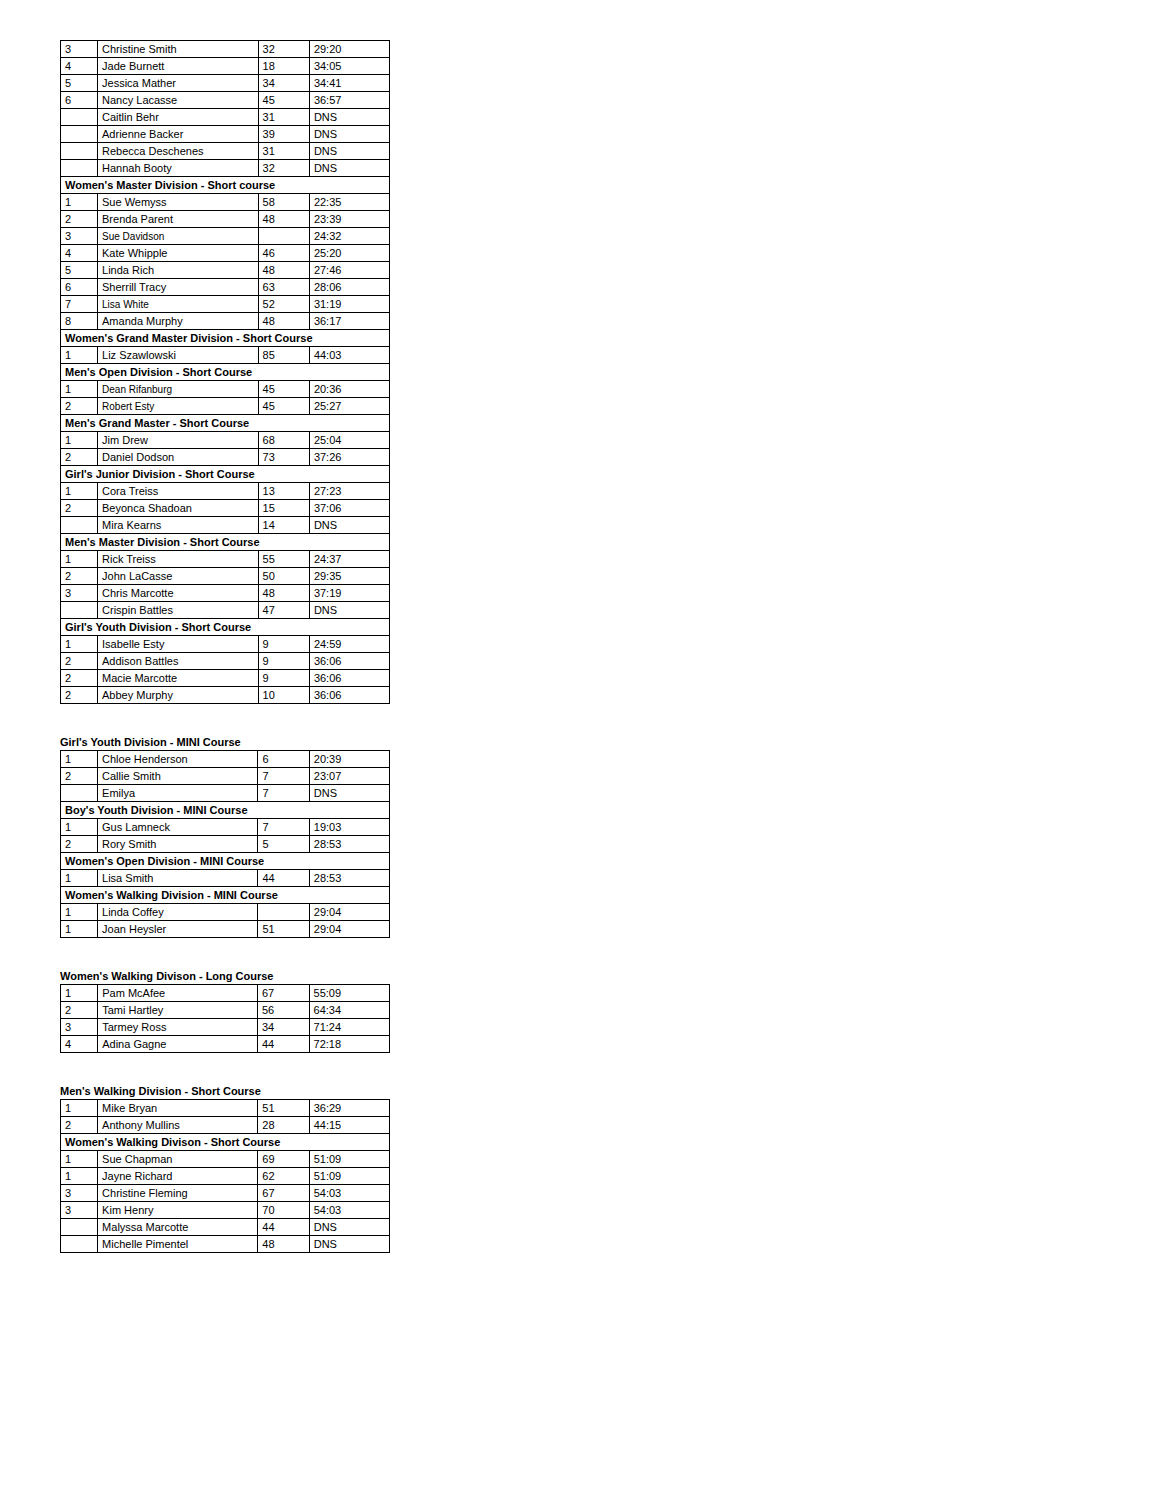| 3 | Christine Smith | 32 | 29:20 |
| 4 | Jade Burnett | 18 | 34:05 |
| 5 | Jessica Mather | 34 | 34:41 |
| 6 | Nancy Lacasse | 45 | 36:57 |
| | Caitlin Behr | 31 | DNS |
| | Adrienne Backer | 39 | DNS |
| | Rebecca Deschenes | 31 | DNS |
| | Hannah Booty | 32 | DNS |
| Women's Master Division - Short course |
| 1 | Sue Wemyss | 58 | 22:35 |
| 2 | Brenda Parent | 48 | 23:39 |
| 3 | Sue Davidson | | 24:32 |
| 4 | Kate Whipple | 46 | 25:20 |
| 5 | Linda Rich | 48 | 27:46 |
| 6 | Sherrill Tracy | 63 | 28:06 |
| 7 | Lisa White | 52 | 31:19 |
| 8 | Amanda Murphy | 48 | 36:17 |
| Women's Grand Master Division - Short Course |
| 1 | Liz Szawlowski | 85 | 44:03 |
| Men's Open Division - Short Course |
| 1 | Dean Rifanburg | 45 | 20:36 |
| 2 | Robert Esty | 45 | 25:27 |
| Men's Grand Master - Short Course |
| 1 | Jim Drew | 68 | 25:04 |
| 2 | Daniel Dodson | 73 | 37:26 |
| Girl's Junior Division - Short Course |
| 1 | Cora Treiss | 13 | 27:23 |
| 2 | Beyonca Shadoan | 15 | 37:06 |
| | Mira Kearns | 14 | DNS |
| Men's Master Division - Short Course |
| 1 | Rick Treiss | 55 | 24:37 |
| 2 | John LaCasse | 50 | 29:35 |
| 3 | Chris Marcotte | 48 | 37:19 |
| | Crispin Battles | 47 | DNS |
| Girl's Youth Division - Short Course |
| 1 | Isabelle Esty | 9 | 24:59 |
| 2 | Addison Battles | 9 | 36:06 |
| 2 | Macie Marcotte | 9 | 36:06 |
| 2 | Abbey Murphy | 10 | 36:06 |
Girl's Youth Division - MINI Course
| 1 | Chloe Henderson | 6 | 20:39 |
| 2 | Callie Smith | 7 | 23:07 |
| | Emilya | 7 | DNS |
| Boy's Youth Division - MINI Course |
| 1 | Gus Lamneck | 7 | 19:03 |
| 2 | Rory Smith | 5 | 28:53 |
| Women's Open Division - MINI Course |
| 1 | Lisa Smith | 44 | 28:53 |
| Women's Walking Division - MINI Course |
| 1 | Linda Coffey | | 29:04 |
| 1 | Joan Heysler | 51 | 29:04 |
Women's Walking Divison - Long Course
| 1 | Pam McAfee | 67 | 55:09 |
| 2 | Tami Hartley | 56 | 64:34 |
| 3 | Tarmey Ross | 34 | 71:24 |
| 4 | Adina Gagne | 44 | 72:18 |
Men's Walking Division - Short Course
| 1 | Mike Bryan | 51 | 36:29 |
| 2 | Anthony Mullins | 28 | 44:15 |
| Women's Walking Divison - Short Course |
| 1 | Sue Chapman | 69 | 51:09 |
| 1 | Jayne Richard | 62 | 51:09 |
| 3 | Christine Fleming | 67 | 54:03 |
| 3 | Kim Henry | 70 | 54:03 |
| | Malyssa Marcotte | 44 | DNS |
| | Michelle Pimentel | 48 | DNS |